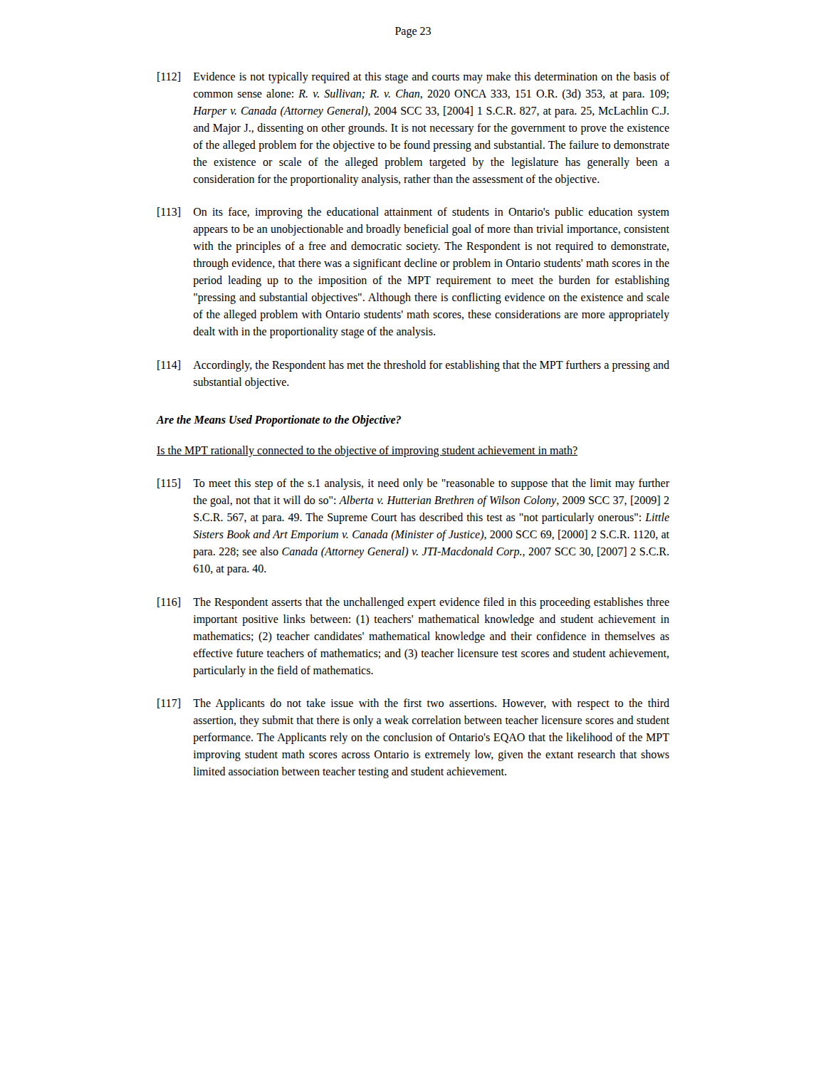Page 23
[112]
Evidence is not typically required at this stage and courts may make this determination on the basis of common sense alone: R. v. Sullivan; R. v. Chan, 2020 ONCA 333, 151 O.R. (3d) 353, at para. 109; Harper v. Canada (Attorney General), 2004 SCC 33, [2004] 1 S.C.R. 827, at para. 25, McLachlin C.J. and Major J., dissenting on other grounds. It is not necessary for the government to prove the existence of the alleged problem for the objective to be found pressing and substantial. The failure to demonstrate the existence or scale of the alleged problem targeted by the legislature has generally been a consideration for the proportionality analysis, rather than the assessment of the objective.
[113]
On its face, improving the educational attainment of students in Ontario's public education system appears to be an unobjectionable and broadly beneficial goal of more than trivial importance, consistent with the principles of a free and democratic society. The Respondent is not required to demonstrate, through evidence, that there was a significant decline or problem in Ontario students' math scores in the period leading up to the imposition of the MPT requirement to meet the burden for establishing "pressing and substantial objectives". Although there is conflicting evidence on the existence and scale of the alleged problem with Ontario students' math scores, these considerations are more appropriately dealt with in the proportionality stage of the analysis.
[114]
Accordingly, the Respondent has met the threshold for establishing that the MPT furthers a pressing and substantial objective.
Are the Means Used Proportionate to the Objective?
Is the MPT rationally connected to the objective of improving student achievement in math?
[115]
To meet this step of the s.1 analysis, it need only be "reasonable to suppose that the limit may further the goal, not that it will do so": Alberta v. Hutterian Brethren of Wilson Colony, 2009 SCC 37, [2009] 2 S.C.R. 567, at para. 49. The Supreme Court has described this test as "not particularly onerous": Little Sisters Book and Art Emporium v. Canada (Minister of Justice), 2000 SCC 69, [2000] 2 S.C.R. 1120, at para. 228; see also Canada (Attorney General) v. JTI-Macdonald Corp., 2007 SCC 30, [2007] 2 S.C.R. 610, at para. 40.
[116]
The Respondent asserts that the unchallenged expert evidence filed in this proceeding establishes three important positive links between: (1) teachers' mathematical knowledge and student achievement in mathematics; (2) teacher candidates' mathematical knowledge and their confidence in themselves as effective future teachers of mathematics; and (3) teacher licensure test scores and student achievement, particularly in the field of mathematics.
[117]
The Applicants do not take issue with the first two assertions. However, with respect to the third assertion, they submit that there is only a weak correlation between teacher licensure scores and student performance. The Applicants rely on the conclusion of Ontario's EQAO that the likelihood of the MPT improving student math scores across Ontario is extremely low, given the extant research that shows limited association between teacher testing and student achievement.